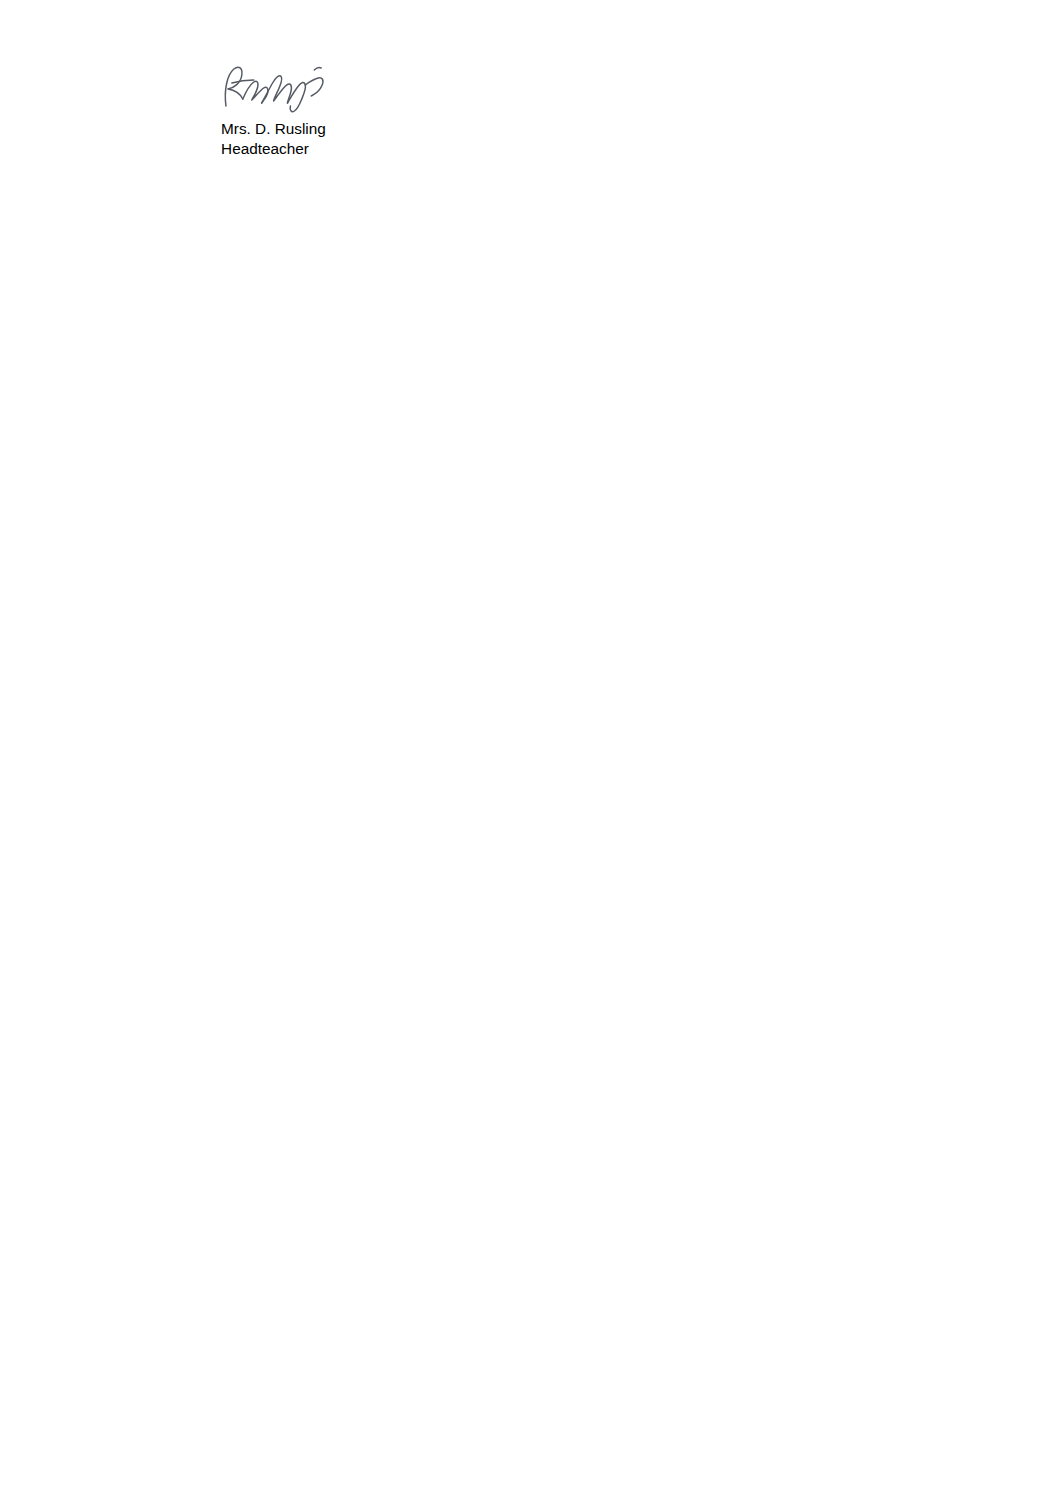Mrs. D. Rusling
Headteacher